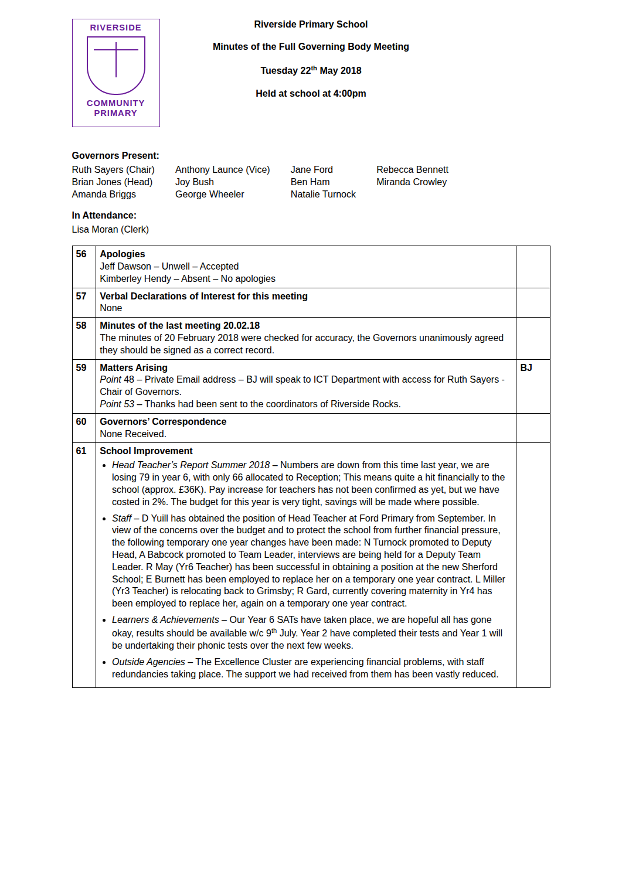RIVERSIDE
COMMUNITY PRIMARY
Riverside Primary School
Minutes of the Full Governing Body Meeting
Tuesday 22th May 2018
Held at school at 4:00pm
Governors Present:
| Ruth Sayers (Chair) | Anthony Launce (Vice) | Jane Ford | Rebecca Bennett |
| Brian Jones (Head) | Joy Bush | Ben Ham | Miranda Crowley |
| Amanda Briggs | George Wheeler | Natalie Turnock | |
In Attendance:
Lisa Moran (Clerk)
| 56 | Apologies Jeff Dawson – Unwell – Accepted Kimberley Hendy – Absent – No apologies | |
| 57 | Verbal Declarations of Interest for this meeting None | |
| 58 | Minutes of the last meeting 20.02.18 The minutes of 20 February 2018 were checked for accuracy, the Governors unanimously agreed they should be signed as a correct record. | |
| 59 | Matters Arising Point 48 – Private Email address – BJ will speak to ICT Department with access for Ruth Sayers - Chair of Governors. Point 53 – Thanks had been sent to the coordinators of Riverside Rocks. | BJ |
| 60 | Governors’ Correspondence None Received. | |
| 61 | School Improvement Head Teacher’s Report Summer 2018 – Numbers are down from this time last year, we are losing 79 in year 6, with only 66 allocated to Reception; This means quite a hit financially to the school (approx. £36K). Pay increase for teachers has not been confirmed as yet, but we have costed in 2%. The budget for this year is very tight, savings will be made where possible. Staff – D Yuill has obtained the position of Head Teacher at Ford Primary from September. In view of the concerns over the budget and to protect the school from further financial pressure, the following temporary one year changes have been made: N Turnock promoted to Deputy Head, A Babcock promoted to Team Leader, interviews are being held for a Deputy Team Leader. R May (Yr6 Teacher) has been successful in obtaining a position at the new Sherford School; E Burnett has been employed to replace her on a temporary one year contract. L Miller (Yr3 Teacher) is relocating back to Grimsby; R Gard, currently covering maternity in Yr4 has been employed to replace her, again on a temporary one year contract. Learners & Achievements – Our Year 6 SATs have taken place, we are hopeful all has gone okay, results should be available w/c 9 th July. Year 2 have completed their tests and Year 1 will be undertaking their phonic tests over the next few weeks. Outside Agencies – The Excellence Cluster are experiencing financial problems, with staff redundancies taking place. The support we had received from them has been vastly reduced. | |